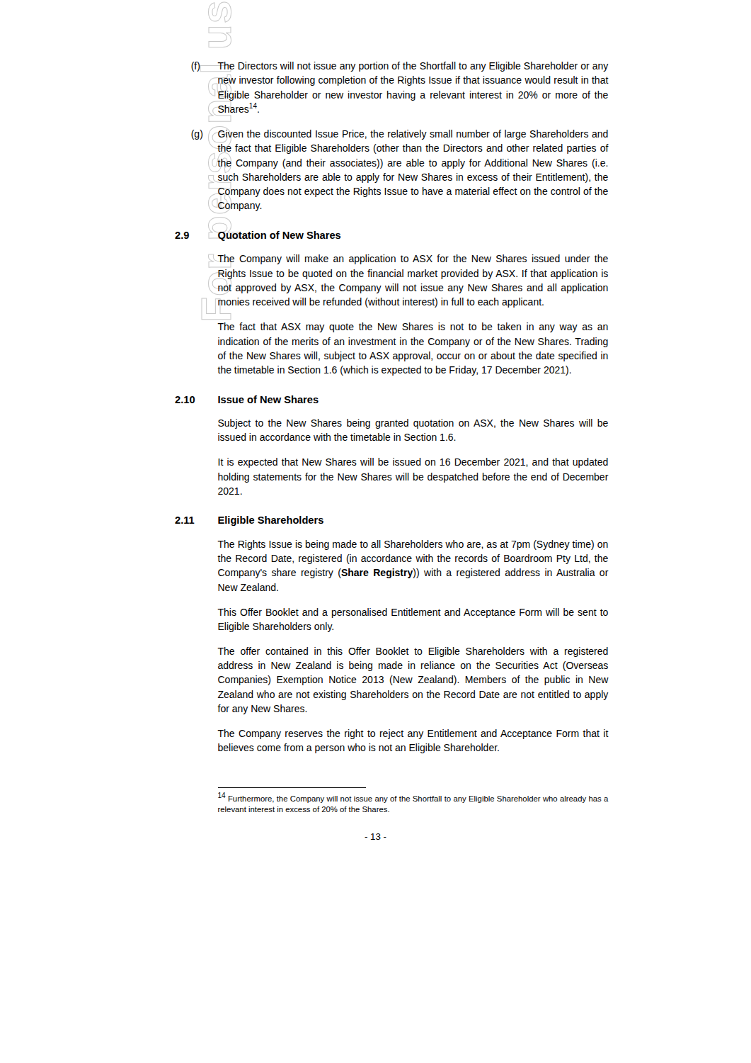For personal use only
(f)
The Directors will not issue any portion of the Shortfall to any Eligible Shareholder or any new investor following completion of the Rights Issue if that issuance would result in that Eligible Shareholder or new investor having a relevant interest in 20% or more of the Shares14.
(g)
Given the discounted Issue Price, the relatively small number of large Shareholders and the fact that Eligible Shareholders (other than the Directors and other related parties of the Company (and their associates)) are able to apply for Additional New Shares (i.e. such Shareholders are able to apply for New Shares in excess of their Entitlement), the Company does not expect the Rights Issue to have a material effect on the control of the Company.
2.9 Quotation of New Shares
The Company will make an application to ASX for the New Shares issued under the Rights Issue to be quoted on the financial market provided by ASX. If that application is not approved by ASX, the Company will not issue any New Shares and all application monies received will be refunded (without interest) in full to each applicant.
The fact that ASX may quote the New Shares is not to be taken in any way as an indication of the merits of an investment in the Company or of the New Shares. Trading of the New Shares will, subject to ASX approval, occur on or about the date specified in the timetable in Section 1.6 (which is expected to be Friday, 17 December 2021).
2.10 Issue of New Shares
Subject to the New Shares being granted quotation on ASX, the New Shares will be issued in accordance with the timetable in Section 1.6.
It is expected that New Shares will be issued on 16 December 2021, and that updated holding statements for the New Shares will be despatched before the end of December 2021.
2.11 Eligible Shareholders
The Rights Issue is being made to all Shareholders who are, as at 7pm (Sydney time) on the Record Date, registered (in accordance with the records of Boardroom Pty Ltd, the Company's share registry (Share Registry)) with a registered address in Australia or New Zealand.
This Offer Booklet and a personalised Entitlement and Acceptance Form will be sent to Eligible Shareholders only.
The offer contained in this Offer Booklet to Eligible Shareholders with a registered address in New Zealand is being made in reliance on the Securities Act (Overseas Companies) Exemption Notice 2013 (New Zealand). Members of the public in New Zealand who are not existing Shareholders on the Record Date are not entitled to apply for any New Shares.
The Company reserves the right to reject any Entitlement and Acceptance Form that it believes come from a person who is not an Eligible Shareholder.
14 Furthermore, the Company will not issue any of the Shortfall to any Eligible Shareholder who already has a relevant interest in excess of 20% of the Shares.
- 13 -